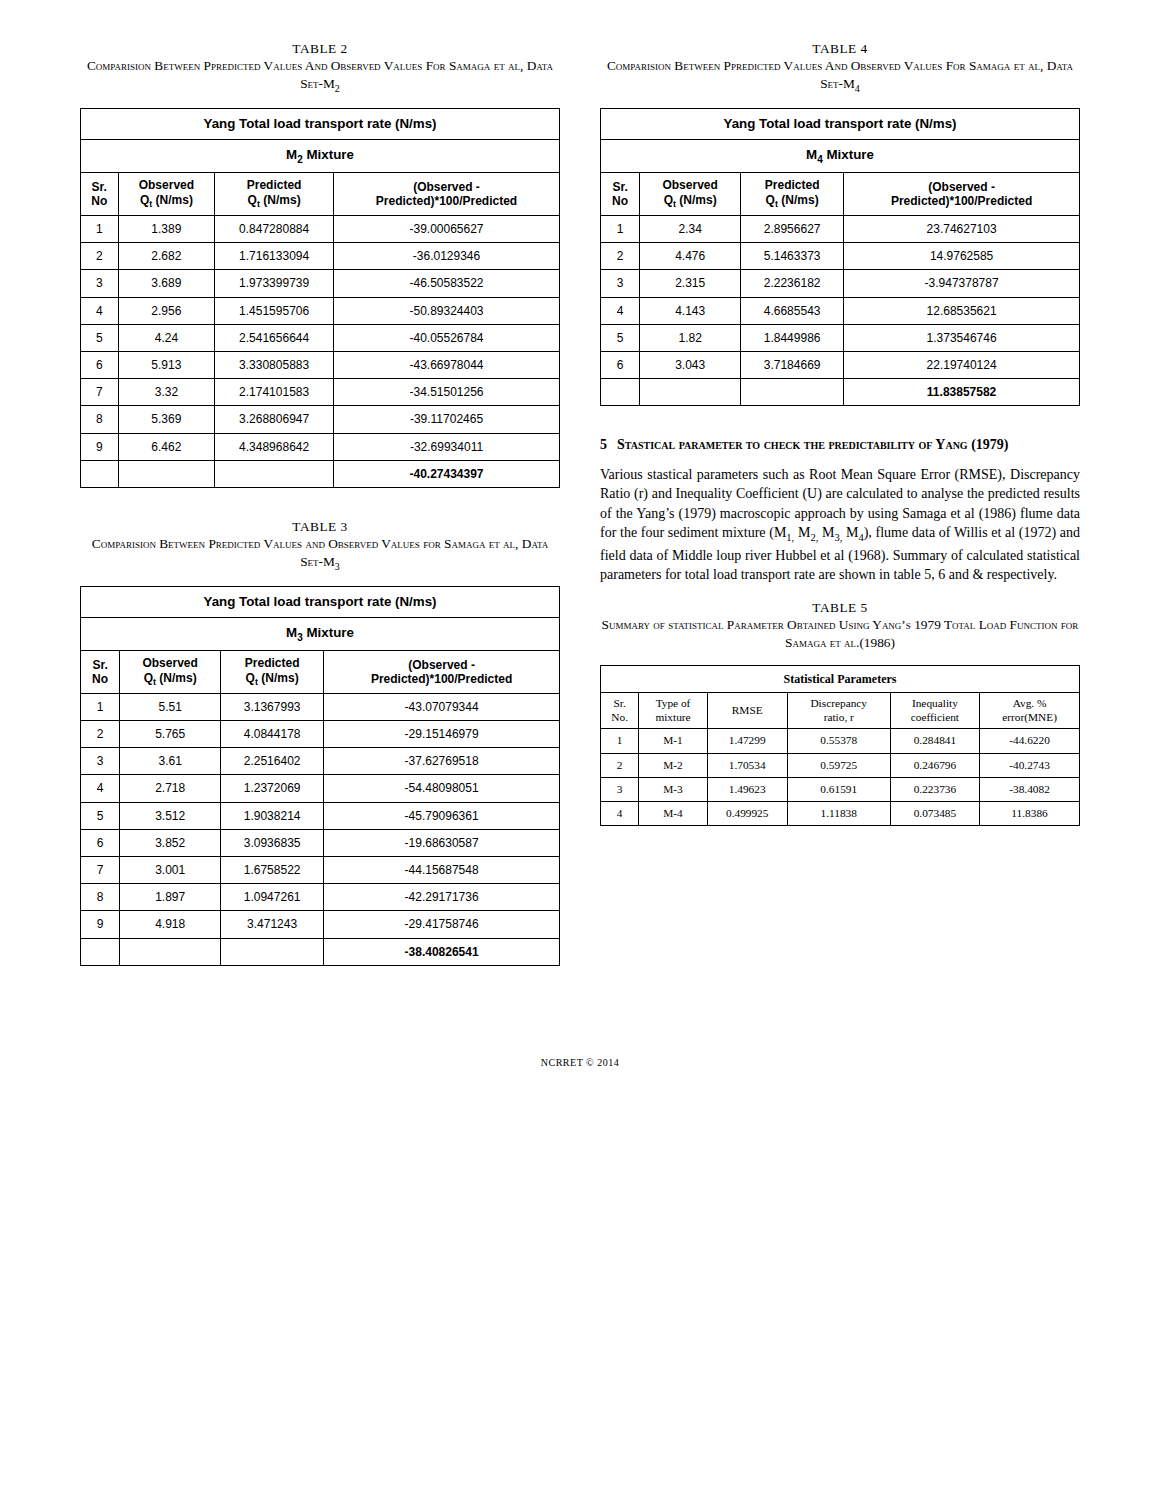TABLE 2 Comparision Between Ppredicted Values And Observed Values For Samaga et al, Data Set-M2
| Yang Total load transport rate (N/ms) |
| --- |
| M 2 Mixture |
| Sr. No | Observed Q t (N/ms) | Predicted Q t (N/ms) | (Observed - Predicted)*100/Predicted |
| 1 | 1.389 | 0.847280884 | -39.00065627 |
| 2 | 2.682 | 1.716133094 | -36.0129346 |
| 3 | 3.689 | 1.973399739 | -46.50583522 |
| 4 | 2.956 | 1.451595706 | -50.89324403 |
| 5 | 4.24 | 2.541656644 | -40.05526784 |
| 6 | 5.913 | 3.330805883 | -43.66978044 |
| 7 | 3.32 | 2.174101583 | -34.51501256 |
| 8 | 5.369 | 3.268806947 | -39.11702465 |
| 9 | 6.462 | 4.348968642 | -32.69934011 |
| | | | -40.27434397 |
TABLE 3 Comparision Between Predicted Values and Observed Values for Samaga et al, Data Set-M3
| Yang Total load transport rate (N/ms) |
| --- |
| M 3 Mixture |
| Sr. No | Observed Q t (N/ms) | Predicted Q t (N/ms) | (Observed - Predicted)*100/Predicted |
| 1 | 5.51 | 3.1367993 | -43.07079344 |
| 2 | 5.765 | 4.0844178 | -29.15146979 |
| 3 | 3.61 | 2.2516402 | -37.62769518 |
| 4 | 2.718 | 1.2372069 | -54.48098051 |
| 5 | 3.512 | 1.9038214 | -45.79096361 |
| 6 | 3.852 | 3.0936835 | -19.68630587 |
| 7 | 3.001 | 1.6758522 | -44.15687548 |
| 8 | 1.897 | 1.0947261 | -42.29171736 |
| 9 | 4.918 | 3.471243 | -29.41758746 |
| | | | -38.40826541 |
TABLE 4 Comparision Between Ppredicted Values And Observed Values For Samaga et al, Data Set-M4
| Yang Total load transport rate (N/ms) |
| --- |
| M 4 Mixture |
| Sr. No | Observed Q t (N/ms) | Predicted Q t (N/ms) | (Observed - Predicted)*100/Predicted |
| 1 | 2.34 | 2.8956627 | 23.74627103 |
| 2 | 4.476 | 5.1463373 | 14.9762585 |
| 3 | 2.315 | 2.2236182 | -3.947378787 |
| 4 | 4.143 | 4.6685543 | 12.68535621 |
| 5 | 1.82 | 1.8449986 | 1.373546746 |
| 6 | 3.043 | 3.7184669 | 22.19740124 |
| | | | 11.83857582 |
5 Stastical parameter to check the predictability of Yang (1979)
Various stastical parameters such as Root Mean Square Error (RMSE), Discrepancy Ratio (r) and Inequality Coefficient (U) are calculated to analyse the predicted results of the Yang’s (1979) macroscopic approach by using Samaga et al (1986) flume data for the four sediment mixture (M1, M2, M3, M4), flume data of Willis et al (1972) and field data of Middle loup river Hubbel et al (1968). Summary of calculated statistical parameters for total load transport rate are shown in table 5, 6 and & respectively.
TABLE 5 Summary of statistical Parameter Obtained Using Yang’s 1979 Total Load Function for Samaga et al.(1986)
| Statistical Parameters |
| --- |
| Sr. No. | Type of mixture | RMSE | Discrepancy ratio, r | Inequality coefficient | Avg. % error(MNE) |
| 1 | M-1 | 1.47299 | 0.55378 | 0.284841 | -44.6220 |
| 2 | M-2 | 1.70534 | 0.59725 | 0.246796 | -40.2743 |
| 3 | M-3 | 1.49623 | 0.61591 | 0.223736 | -38.4082 |
| 4 | M-4 | 0.499925 | 1.11838 | 0.073485 | 11.8386 |
NCRRET © 2014